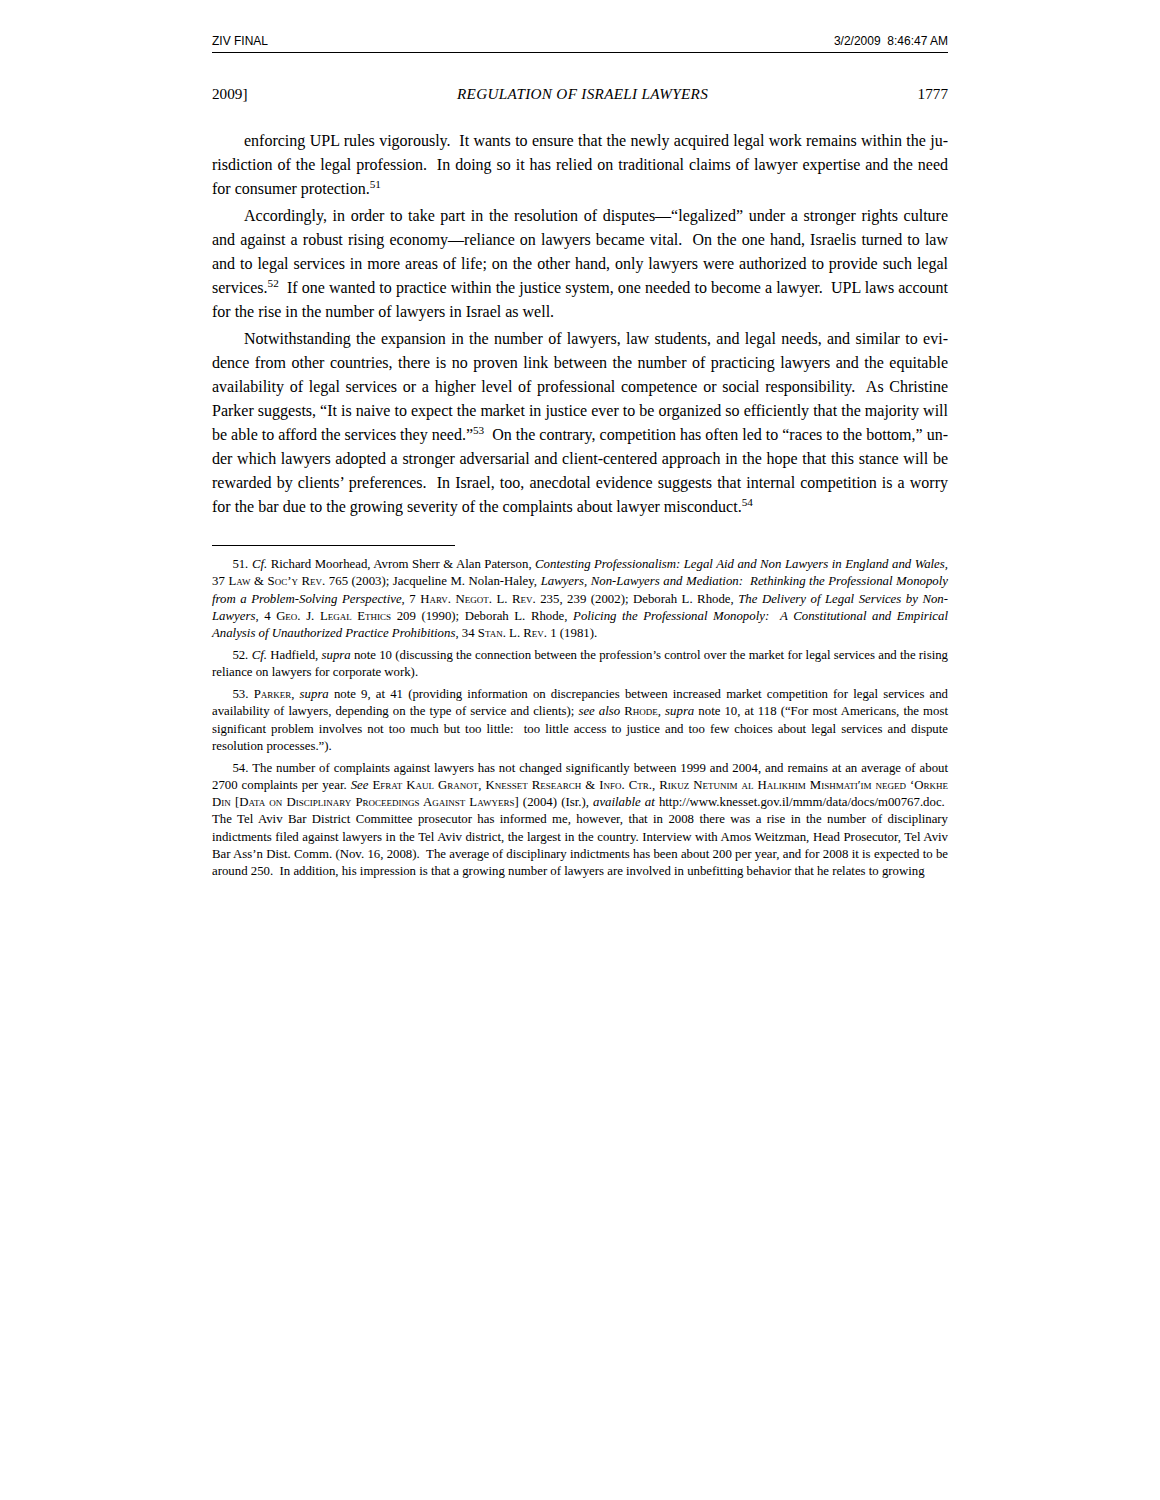ZIV FINAL 3/2/2009 8:46:47 AM
2009] REGULATION OF ISRAELI LAWYERS 1777
enforcing UPL rules vigorously. It wants to ensure that the newly acquired legal work remains within the jurisdiction of the legal profession. In doing so it has relied on traditional claims of lawyer expertise and the need for consumer protection.51
Accordingly, in order to take part in the resolution of disputes—“legalized” under a stronger rights culture and against a robust rising economy—reliance on lawyers became vital. On the one hand, Israelis turned to law and to legal services in more areas of life; on the other hand, only lawyers were authorized to provide such legal services.52 If one wanted to practice within the justice system, one needed to become a lawyer. UPL laws account for the rise in the number of lawyers in Israel as well.
Notwithstanding the expansion in the number of lawyers, law students, and legal needs, and similar to evidence from other countries, there is no proven link between the number of practicing lawyers and the equitable availability of legal services or a higher level of professional competence or social responsibility. As Christine Parker suggests, “It is naive to expect the market in justice ever to be organized so efficiently that the majority will be able to afford the services they need.”53 On the contrary, competition has often led to “races to the bottom,” under which lawyers adopted a stronger adversarial and client-centered approach in the hope that this stance will be rewarded by clients’ preferences. In Israel, too, anecdotal evidence suggests that internal competition is a worry for the bar due to the growing severity of the complaints about lawyer misconduct.54
51. Cf. Richard Moorhead, Avrom Sherr & Alan Paterson, Contesting Professionalism: Legal Aid and Non Lawyers in England and Wales, 37 Law & Soc’y Rev. 765 (2003); Jacqueline M. Nolan-Haley, Lawyers, Non-Lawyers and Mediation: Rethinking the Professional Monopoly from a Problem-Solving Perspective, 7 Harv. Negot. L. Rev. 235, 239 (2002); Deborah L. Rhode, The Delivery of Legal Services by Non-Lawyers, 4 Geo. J. Legal Ethics 209 (1990); Deborah L. Rhode, Policing the Professional Monopoly: A Constitutional and Empirical Analysis of Unauthorized Practice Prohibitions, 34 Stan. L. Rev. 1 (1981).
52. Cf. Hadfield, supra note 10 (discussing the connection between the profession’s control over the market for legal services and the rising reliance on lawyers for corporate work).
53. Parker, supra note 9, at 41 (providing information on discrepancies between increased market competition for legal services and availability of lawyers, depending on the type of service and clients); see also Rhode, supra note 10, at 118 (“For most Americans, the most significant problem involves not too much but too little: too little access to justice and too few choices about legal services and dispute resolution processes.”).
54. The number of complaints against lawyers has not changed significantly between 1999 and 2004, and remains at an average of about 2700 complaints per year. See Efrat Kaul Granot, Knesset Research & Info. Ctr., Rikuz Netunim al Halikhim Mishmati′im neged ‘Orkhe Din [Data on Disciplinary Proceedings Against Lawyers] (2004) (Isr.), available at http://www.knesset.gov.il/mmm/data/docs/m00767.doc. The Tel Aviv Bar District Committee prosecutor has informed me, however, that in 2008 there was a rise in the number of disciplinary indictments filed against lawyers in the Tel Aviv district, the largest in the country. Interview with Amos Weitzman, Head Prosecutor, Tel Aviv Bar Ass’n Dist. Comm. (Nov. 16, 2008). The average of disciplinary indictments has been about 200 per year, and for 2008 it is expected to be around 250. In addition, his impression is that a growing number of lawyers are involved in unbefitting behavior that he relates to growing